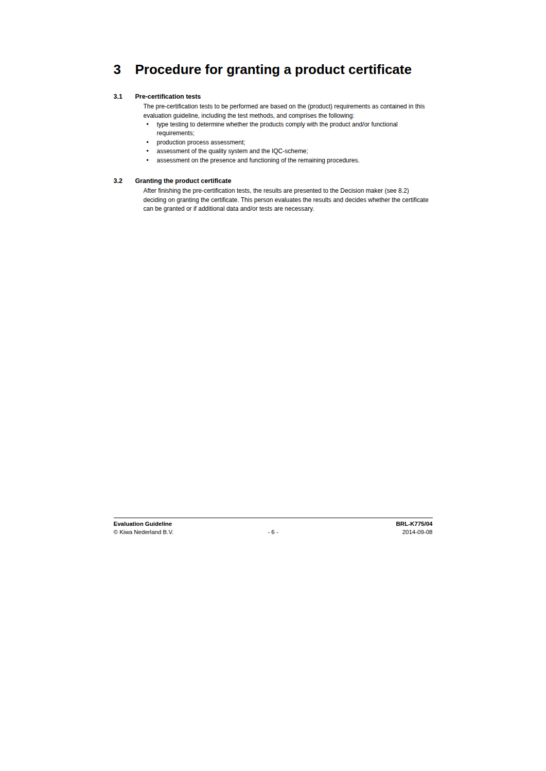3 Procedure for granting a product certificate
3.1 Pre-certification tests
The pre-certification tests to be performed are based on the (product) requirements as contained in this evaluation guideline, including the test methods, and comprises the following:
type testing to determine whether the products comply with the product and/or functional requirements;
production process assessment;
assessment of the quality system and the IQC-scheme;
assessment on the presence and functioning of the remaining procedures.
3.2 Granting the product certificate
After finishing the pre-certification tests, the results are presented to the Decision maker (see 8.2) deciding on granting the certificate. This person evaluates the results and decides whether the certificate can be granted or if additional data and/or tests are necessary.
| Evaluation Guideline | | BRL-K775/04 |
| © Kiwa Nederland B.V. | - 6 - | 2014-09-08 |